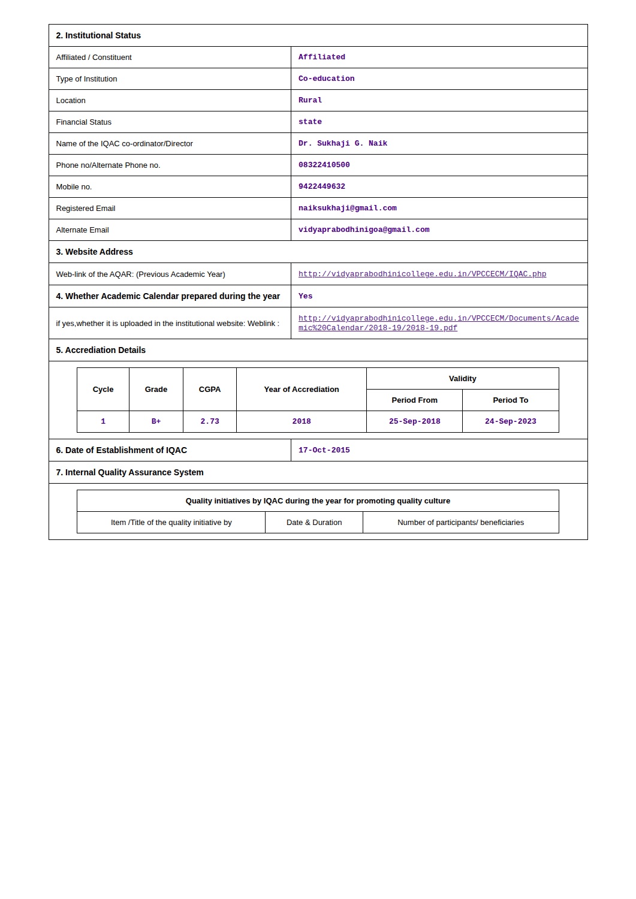| 2. Institutional Status |
| Affiliated / Constituent | Affiliated |
| Type of Institution | Co-education |
| Location | Rural |
| Financial Status | state |
| Name of the IQAC co-ordinator/Director | Dr. Sukhaji G. Naik |
| Phone no/Alternate Phone no. | 08322410500 |
| Mobile no. | 9422449632 |
| Registered Email | naiksukhaji@gmail.com |
| Alternate Email | vidyaprabodhinigoa@gmail.com |
| 3. Website Address |
| Web-link of the AQAR: (Previous Academic Year) | http://vidyaprabodhinicollege.edu.in/VPCCECM/IQAC.php |
| 4. Whether Academic Calendar prepared during the year | Yes |
| if yes,whether it is uploaded in the institutional website: Weblink : | http://vidyaprabodhinicollege.edu.in/VPCCECM/Documents/Academic%20Calendar/2018-19/2018-19.pdf |
| 5. Accrediation Details |
| / Cycle / Grade / CGPA / Year of Accrediation / Validity / / --- / --- / --- / --- / --- / / Period From / Period To / / 1 / B+ / 2.73 / 2018 / 25-Sep-2018 / 24-Sep-2023 / |
| 6. Date of Establishment of IQAC | 17-Oct-2015 |
| 7. Internal Quality Assurance System |
| / Quality initiatives by IQAC during the year for promoting quality culture / / --- / / Item /Title of the quality initiative by / Date & Duration / Number of participants/ beneficiaries / |